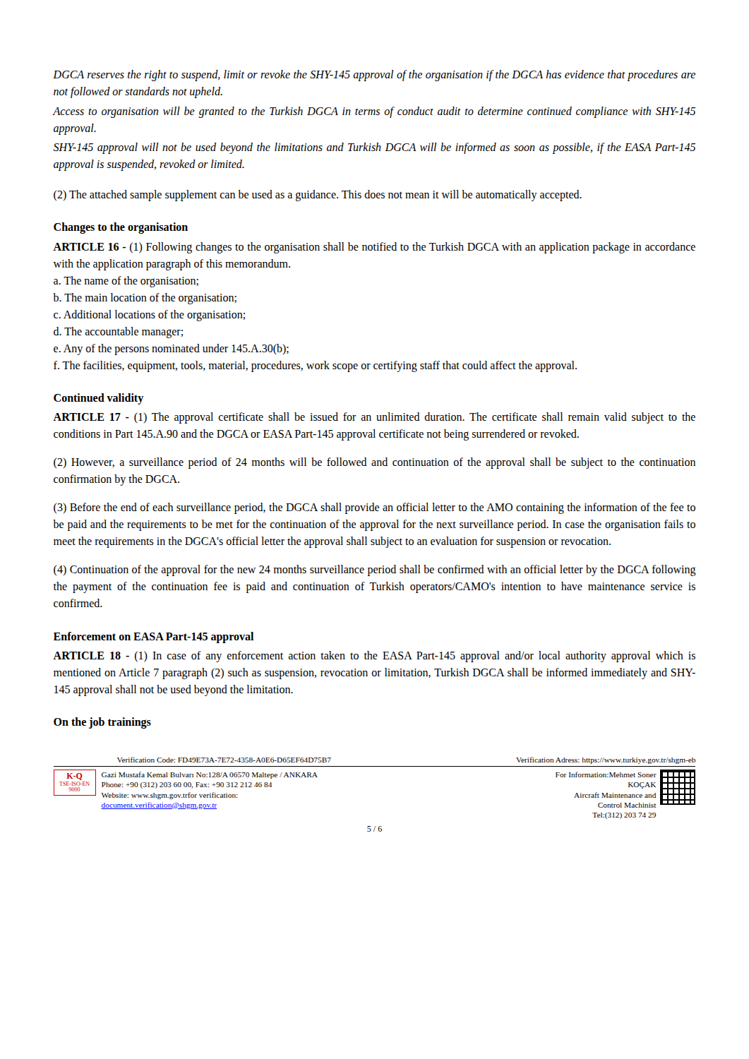DGCA reserves the right to suspend, limit or revoke the SHY-145 approval of the organisation if the DGCA has evidence that procedures are not followed or standards not upheld.
Access to organisation will be granted to the Turkish DGCA in terms of conduct audit to determine continued compliance with SHY-145 approval.
SHY-145 approval will not be used beyond the limitations and Turkish DGCA will be informed as soon as possible, if the EASA Part-145 approval is suspended, revoked or limited.
(2) The attached sample supplement can be used as a guidance. This does not mean it will be automatically accepted.
Changes to the organisation
ARTICLE 16 - (1) Following changes to the organisation shall be notified to the Turkish DGCA with an application package in accordance with the application paragraph of this memorandum.
a. The name of the organisation;
b. The main location of the organisation;
c. Additional locations of the organisation;
d. The accountable manager;
e. Any of the persons nominated under 145.A.30(b);
f. The facilities, equipment, tools, material, procedures, work scope or certifying staff that could affect the approval.
Continued validity
ARTICLE 17 - (1) The approval certificate shall be issued for an unlimited duration. The certificate shall remain valid subject to the conditions in Part 145.A.90 and the DGCA or EASA Part-145 approval certificate not being surrendered or revoked.
(2) However, a surveillance period of 24 months will be followed and continuation of the approval shall be subject to the continuation confirmation by the DGCA.
(3) Before the end of each surveillance period, the DGCA shall provide an official letter to the AMO containing the information of the fee to be paid and the requirements to be met for the continuation of the approval for the next surveillance period. In case the organisation fails to meet the requirements in the DGCA's official letter the approval shall subject to an evaluation for suspension or revocation.
(4) Continuation of the approval for the new 24 months surveillance period shall be confirmed with an official letter by the DGCA following the payment of the continuation fee is paid and continuation of Turkish operators/CAMO's intention to have maintenance service is confirmed.
Enforcement on EASA Part-145 approval
ARTICLE 18 - (1) In case of any enforcement action taken to the EASA Part-145 approval and/or local authority approval which is mentioned on Article 7 paragraph (2) such as suspension, revocation or limitation, Turkish DGCA shall be informed immediately and SHY-145 approval shall not be used beyond the limitation.
On the job trainings
Verification Code: FD49E73A-7E72-4358-A0E6-D65EF64D75B7 Verification Adress: https://www.turkiye.gov.tr/shgm-eb
K-Q TSE-ISO-EN
9000
Gazi Mustafa Kemal Bulvarı No:128/A 06570 Maltepe / ANKARA
Phone: +90 (312) 203 60 00, Fax: +90 312 212 46 84
Website: www.shgm.gov.trfor verification:
document.verification@shgm.gov.tr
For Information:Mehmet Soner
KOÇAK
Aircraft Maintenance and
Control Machinist
Tel:(312) 203 74 29
5 / 6